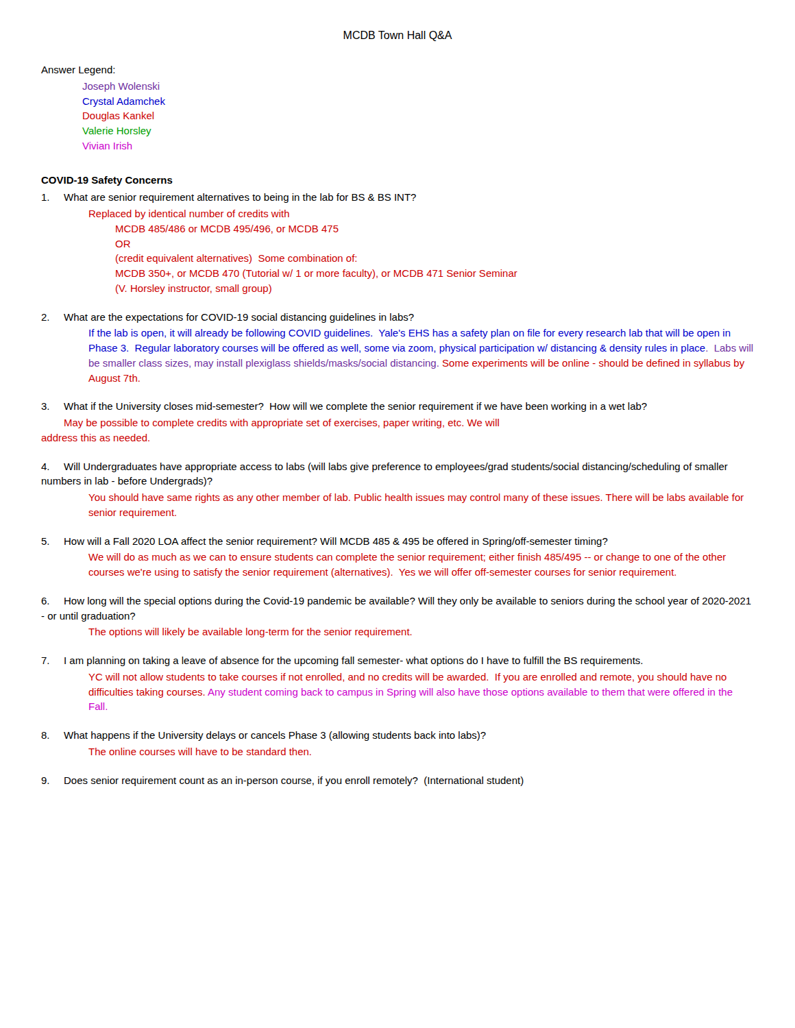MCDB Town Hall Q&A
Answer Legend:
Joseph Wolenski
Crystal Adamchek
Douglas Kankel
Valerie Horsley
Vivian Irish
COVID-19 Safety Concerns
What are senior requirement alternatives to being in the lab for BS & BS INT?
Replaced by identical number of credits with
MCDB 485/486 or MCDB 495/496, or MCDB 475
OR
(credit equivalent alternatives) Some combination of:
MCDB 350+, or MCDB 470 (Tutorial w/ 1 or more faculty), or MCDB 471 Senior Seminar
(V. Horsley instructor, small group)
What are the expectations for COVID-19 social distancing guidelines in labs?
If the lab is open, it will already be following COVID guidelines. Yale's EHS has a safety plan on file for every research lab that will be open in Phase 3. Regular laboratory courses will be offered as well, some via zoom, physical participation w/ distancing & density rules in place. Labs will be smaller class sizes, may install plexiglass shields/masks/social distancing. Some experiments will be online - should be defined in syllabus by August 7th.
What if the University closes mid-semester? How will we complete the senior requirement if we have been working in a wet lab?
May be possible to complete credits with appropriate set of exercises, paper writing, etc. We will
address this as needed.
Will Undergraduates have appropriate access to labs (will labs give preference to employees/grad students/social distancing/scheduling of smaller numbers in lab - before Undergrads)?
You should have same rights as any other member of lab. Public health issues may control many of these issues. There will be labs available for senior requirement.
How will a Fall 2020 LOA affect the senior requirement? Will MCDB 485 & 495 be offered in Spring/off-semester timing?
We will do as much as we can to ensure students can complete the senior requirement; either finish 485/495 -- or change to one of the other courses we're using to satisfy the senior requirement (alternatives). Yes we will offer off-semester courses for senior requirement.
How long will the special options during the Covid-19 pandemic be available? Will they only be available to seniors during the school year of 2020-2021 - or until graduation?
The options will likely be available long-term for the senior requirement.
I am planning on taking a leave of absence for the upcoming fall semester- what options do I have to fulfill the BS requirements.
YC will not allow students to take courses if not enrolled, and no credits will be awarded. If you are enrolled and remote, you should have no difficulties taking courses. Any student coming back to campus in Spring will also have those options available to them that were offered in the Fall.
What happens if the University delays or cancels Phase 3 (allowing students back into labs)?
The online courses will have to be standard then.
Does senior requirement count as an in-person course, if you enroll remotely? (International student)